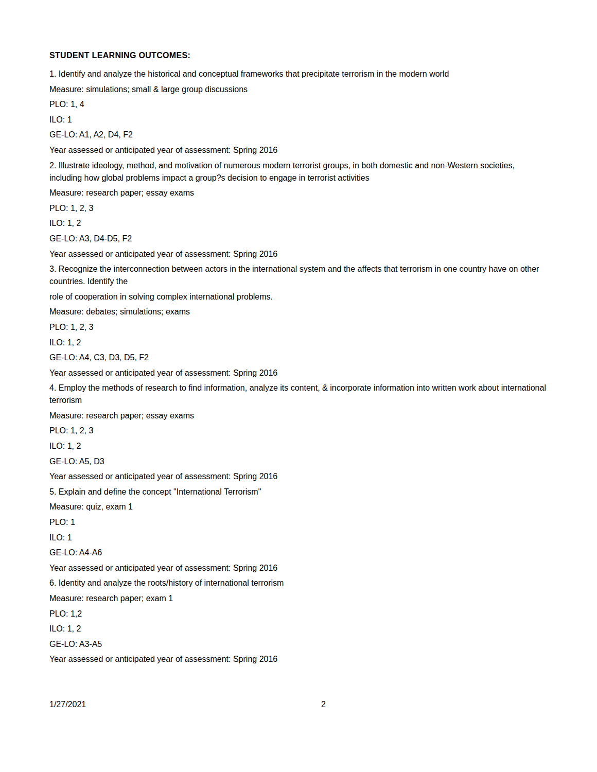STUDENT LEARNING OUTCOMES:
1. Identify and analyze the historical and conceptual frameworks that precipitate terrorism in the modern world
Measure: simulations; small & large group discussions
PLO: 1, 4
ILO: 1
GE-LO: A1, A2, D4, F2
Year assessed or anticipated year of assessment: Spring 2016
2. Illustrate ideology, method, and motivation of numerous modern terrorist groups, in both domestic and non-Western societies, including how global problems impact a group?s decision to engage in terrorist activities
Measure: research paper; essay exams
PLO: 1, 2, 3
ILO: 1, 2
GE-LO: A3, D4-D5, F2
Year assessed or anticipated year of assessment: Spring 2016
3. Recognize the interconnection between actors in the international system and the affects that terrorism in one country have on other countries. Identify the
role of cooperation in solving complex international problems.
Measure: debates; simulations; exams
PLO: 1, 2, 3
ILO: 1, 2
GE-LO: A4, C3, D3, D5, F2
Year assessed or anticipated year of assessment: Spring 2016
4. Employ the methods of research to find information, analyze its content, & incorporate information into written work about international terrorism
Measure: research paper; essay exams
PLO: 1, 2, 3
ILO: 1, 2
GE-LO: A5, D3
Year assessed or anticipated year of assessment: Spring 2016
5. Explain and define the concept "International Terrorism"
Measure: quiz, exam 1
PLO: 1
ILO: 1
GE-LO: A4-A6
Year assessed or anticipated year of assessment: Spring 2016
6. Identity and analyze the roots/history of international terrorism
Measure: research paper; exam 1
PLO: 1,2
ILO: 1, 2
GE-LO: A3-A5
Year assessed or anticipated year of assessment: Spring 2016
1/27/2021 2